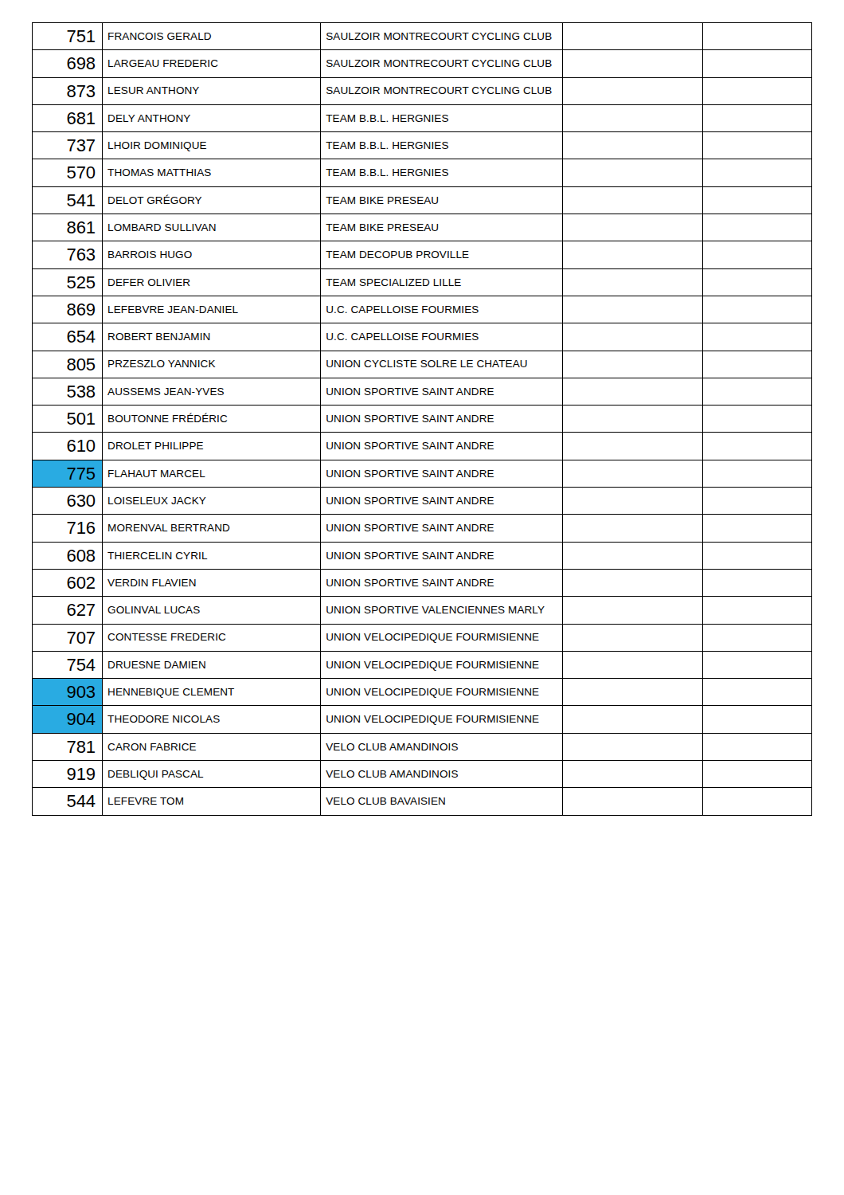| 751 | FRANCOIS GERALD | SAULZOIR MONTRECOURT CYCLING CLUB | | |
| 698 | LARGEAU FREDERIC | SAULZOIR MONTRECOURT CYCLING CLUB | | |
| 873 | LESUR ANTHONY | SAULZOIR MONTRECOURT CYCLING CLUB | | |
| 681 | DELY ANTHONY | TEAM B.B.L. HERGNIES | | |
| 737 | LHOIR DOMINIQUE | TEAM B.B.L. HERGNIES | | |
| 570 | THOMAS MATTHIAS | TEAM B.B.L. HERGNIES | | |
| 541 | DELOT GRÉGORY | TEAM BIKE PRESEAU | | |
| 861 | LOMBARD SULLIVAN | TEAM BIKE PRESEAU | | |
| 763 | BARROIS HUGO | TEAM DECOPUB PROVILLE | | |
| 525 | DEFER OLIVIER | TEAM SPECIALIZED LILLE | | |
| 869 | LEFEBVRE JEAN-DANIEL | U.C. CAPELLOISE FOURMIES | | |
| 654 | ROBERT BENJAMIN | U.C. CAPELLOISE FOURMIES | | |
| 805 | PRZESZLO YANNICK | UNION CYCLISTE SOLRE LE CHATEAU | | |
| 538 | AUSSEMS JEAN-YVES | UNION SPORTIVE SAINT ANDRE | | |
| 501 | BOUTONNE FRÉDÉRIC | UNION SPORTIVE SAINT ANDRE | | |
| 610 | DROLET PHILIPPE | UNION SPORTIVE SAINT ANDRE | | |
| 775 | FLAHAUT MARCEL | UNION SPORTIVE SAINT ANDRE | | |
| 630 | LOISELEUX JACKY | UNION SPORTIVE SAINT ANDRE | | |
| 716 | MORENVAL BERTRAND | UNION SPORTIVE SAINT ANDRE | | |
| 608 | THIERCELIN CYRIL | UNION SPORTIVE SAINT ANDRE | | |
| 602 | VERDIN FLAVIEN | UNION SPORTIVE SAINT ANDRE | | |
| 627 | GOLINVAL LUCAS | UNION SPORTIVE VALENCIENNES MARLY | | |
| 707 | CONTESSE FREDERIC | UNION VELOCIPEDIQUE FOURMISIENNE | | |
| 754 | DRUESNE DAMIEN | UNION VELOCIPEDIQUE FOURMISIENNE | | |
| 903 | HENNEBIQUE CLEMENT | UNION VELOCIPEDIQUE FOURMISIENNE | | |
| 904 | THEODORE NICOLAS | UNION VELOCIPEDIQUE FOURMISIENNE | | |
| 781 | CARON FABRICE | VELO CLUB AMANDINOIS | | |
| 919 | DEBLIQUI PASCAL | VELO CLUB AMANDINOIS | | |
| 544 | LEFEVRE TOM | VELO CLUB BAVAISIEN | | |